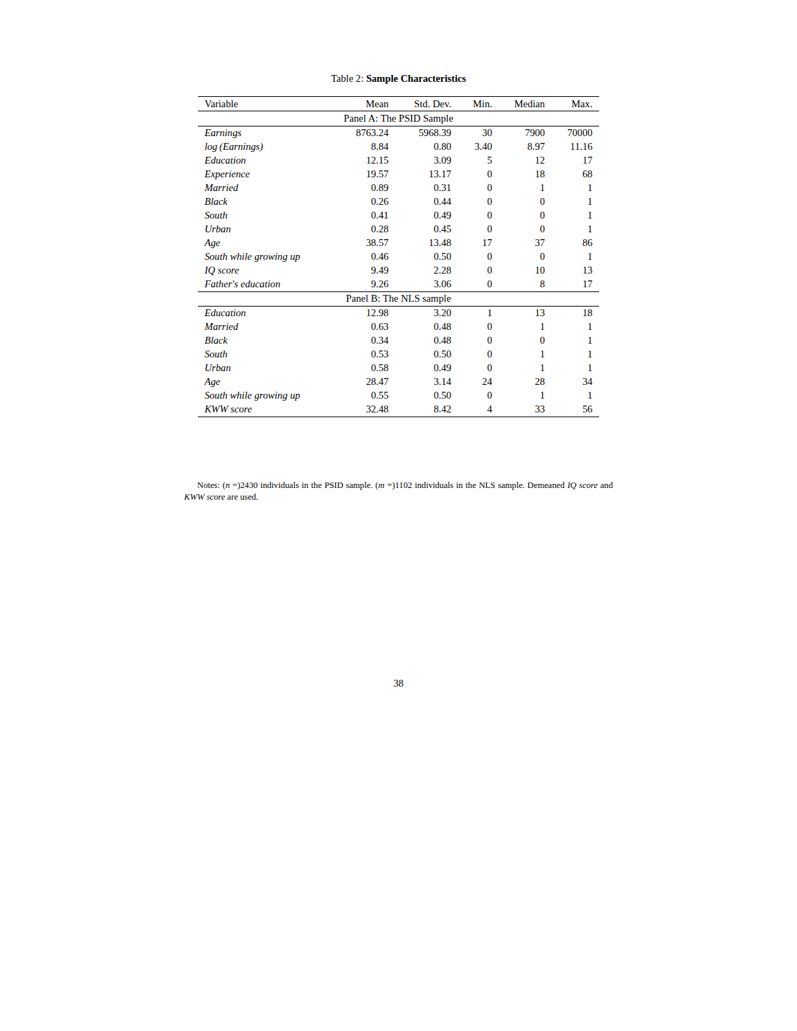Table 2: Sample Characteristics
| Variable | Mean | Std. Dev. | Min. | Median | Max. |
| --- | --- | --- | --- | --- | --- |
| Panel A: The PSID Sample |
| Earnings | 8763.24 | 5968.39 | 30 | 7900 | 70000 |
| log ( Earnings ) | 8.84 | 0.80 | 3.40 | 8.97 | 11.16 |
| Education | 12.15 | 3.09 | 5 | 12 | 17 |
| Experience | 19.57 | 13.17 | 0 | 18 | 68 |
| Married | 0.89 | 0.31 | 0 | 1 | 1 |
| Black | 0.26 | 0.44 | 0 | 0 | 1 |
| South | 0.41 | 0.49 | 0 | 0 | 1 |
| Urban | 0.28 | 0.45 | 0 | 0 | 1 |
| Age | 38.57 | 13.48 | 17 | 37 | 86 |
| South while growing up | 0.46 | 0.50 | 0 | 0 | 1 |
| IQ score | 9.49 | 2.28 | 0 | 10 | 13 |
| Father′s education | 9.26 | 3.06 | 0 | 8 | 17 |
| Panel B: The NLS sample |
| Education | 12.98 | 3.20 | 1 | 13 | 18 |
| Married | 0.63 | 0.48 | 0 | 1 | 1 |
| Black | 0.34 | 0.48 | 0 | 0 | 1 |
| South | 0.53 | 0.50 | 0 | 1 | 1 |
| Urban | 0.58 | 0.49 | 0 | 1 | 1 |
| Age | 28.47 | 3.14 | 24 | 28 | 34 |
| South while growing up | 0.55 | 0.50 | 0 | 1 | 1 |
| KWW score | 32.48 | 8.42 | 4 | 33 | 56 |
Notes: (n =)2430 individuals in the PSID sample. (m =)1102 individuals in the NLS sample. Demeaned IQ score and KWW score are used.
38